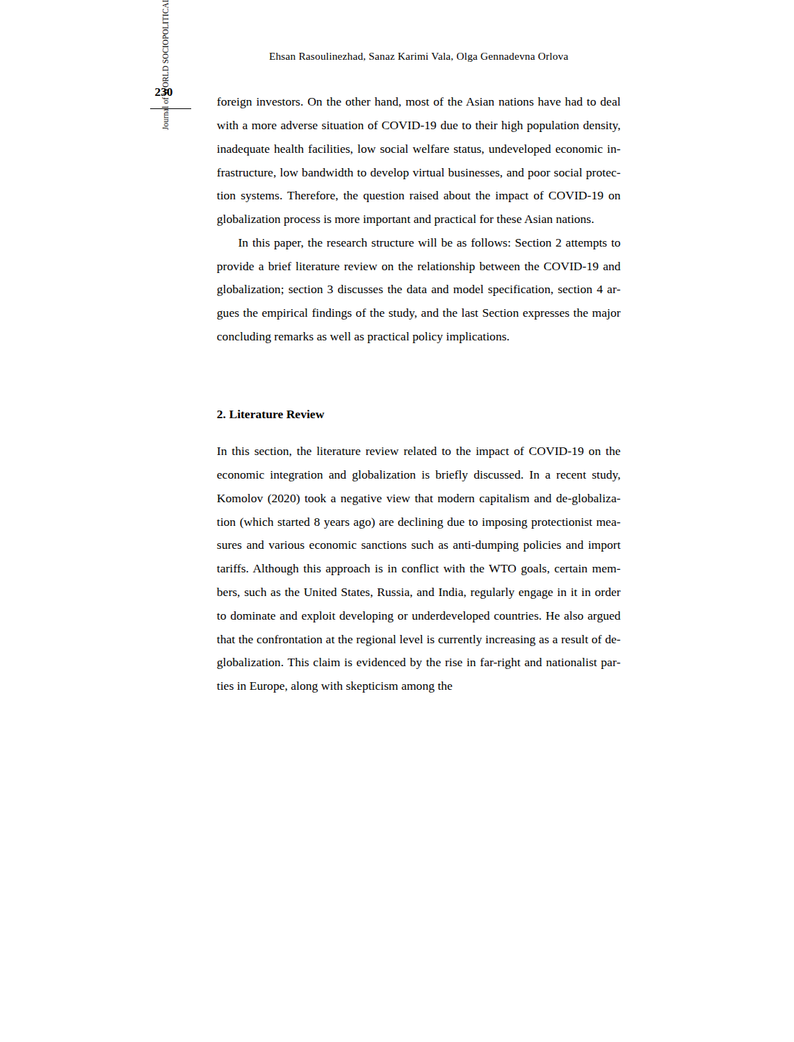Ehsan Rasoulinezhad, Sanaz Karimi Vala, Olga Gennadevna Orlova
230
Journal of WORLD SOCIOPOLITICAL STUDIES| Vol. 5 | No. 2 | Spring 2021
foreign investors. On the other hand, most of the Asian nations have had to deal with a more adverse situation of COVID-19 due to their high population density, inadequate health facilities, low social welfare status, undeveloped economic infrastructure, low bandwidth to develop virtual businesses, and poor social protection systems. Therefore, the question raised about the impact of COVID-19 on globalization process is more important and practical for these Asian nations.
In this paper, the research structure will be as follows: Section 2 attempts to provide a brief literature review on the relationship between the COVID-19 and globalization; section 3 discusses the data and model specification, section 4 argues the empirical findings of the study, and the last Section expresses the major concluding remarks as well as practical policy implications.
2. Literature Review
In this section, the literature review related to the impact of COVID-19 on the economic integration and globalization is briefly discussed. In a recent study, Komolov (2020) took a negative view that modern capitalism and de-globalization (which started 8 years ago) are declining due to imposing protectionist measures and various economic sanctions such as anti-dumping policies and import tariffs. Although this approach is in conflict with the WTO goals, certain members, such as the United States, Russia, and India, regularly engage in it in order to dominate and exploit developing or underdeveloped countries. He also argued that the confrontation at the regional level is currently increasing as a result of de-globalization. This claim is evidenced by the rise in far-right and nationalist parties in Europe, along with skepticism among the